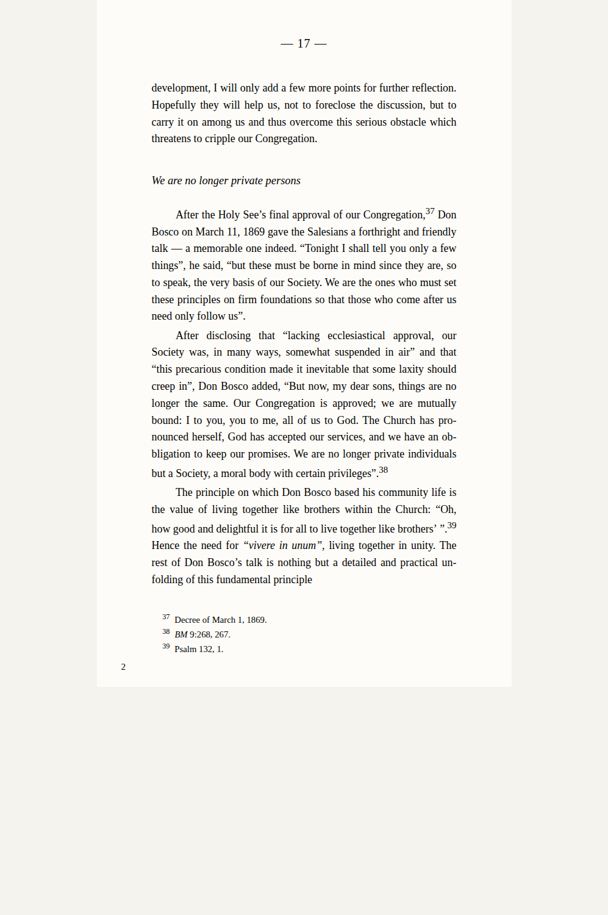— 17 —
development, I will only add a few more points for further reflection. Hopefully they will help us, not to foreclose the discussion, but to carry it on among us and thus overcome this serious obstacle which threatens to cripple our Congregation.
We are no longer private persons
After the Holy See’s final approval of our Congregation,37 Don Bosco on March 11, 1869 gave the Salesians a forthright and friendly talk — a memorable one indeed. “Tonight I shall tell you only a few things”, he said, “but these must be borne in mind since they are, so to speak, the very basis of our Society. We are the ones who must set these principles on firm foundations so that those who come after us need only follow us”.
After disclosing that “lacking ecclesiastical approval, our Society was, in many ways, somewhat suspended in air” and that “this precarious condition made it inevitable that some laxity should creep in”, Don Bosco added, “But now, my dear sons, things are no longer the same. Our Congregation is approved; we are mutually bound: I to you, you to me, all of us to God. The Church has pronounced herself, God has accepted our services, and we have an obbligation to keep our promises. We are no longer private individuals but a Society, a moral body with certain privileges”.38
The principle on which Don Bosco based his community life is the value of living together like brothers within the Church: “Oh, how good and delightful it is for all to live together like brothers’ ”.39 Hence the need for “vivere in unum”, living together in unity. The rest of Don Bosco’s talk is nothing but a detailed and practical unfolding of this fundamental principle
37 Decree of March 1, 1869.
38 BM 9:268, 267.
39 Psalm 132, 1.
2